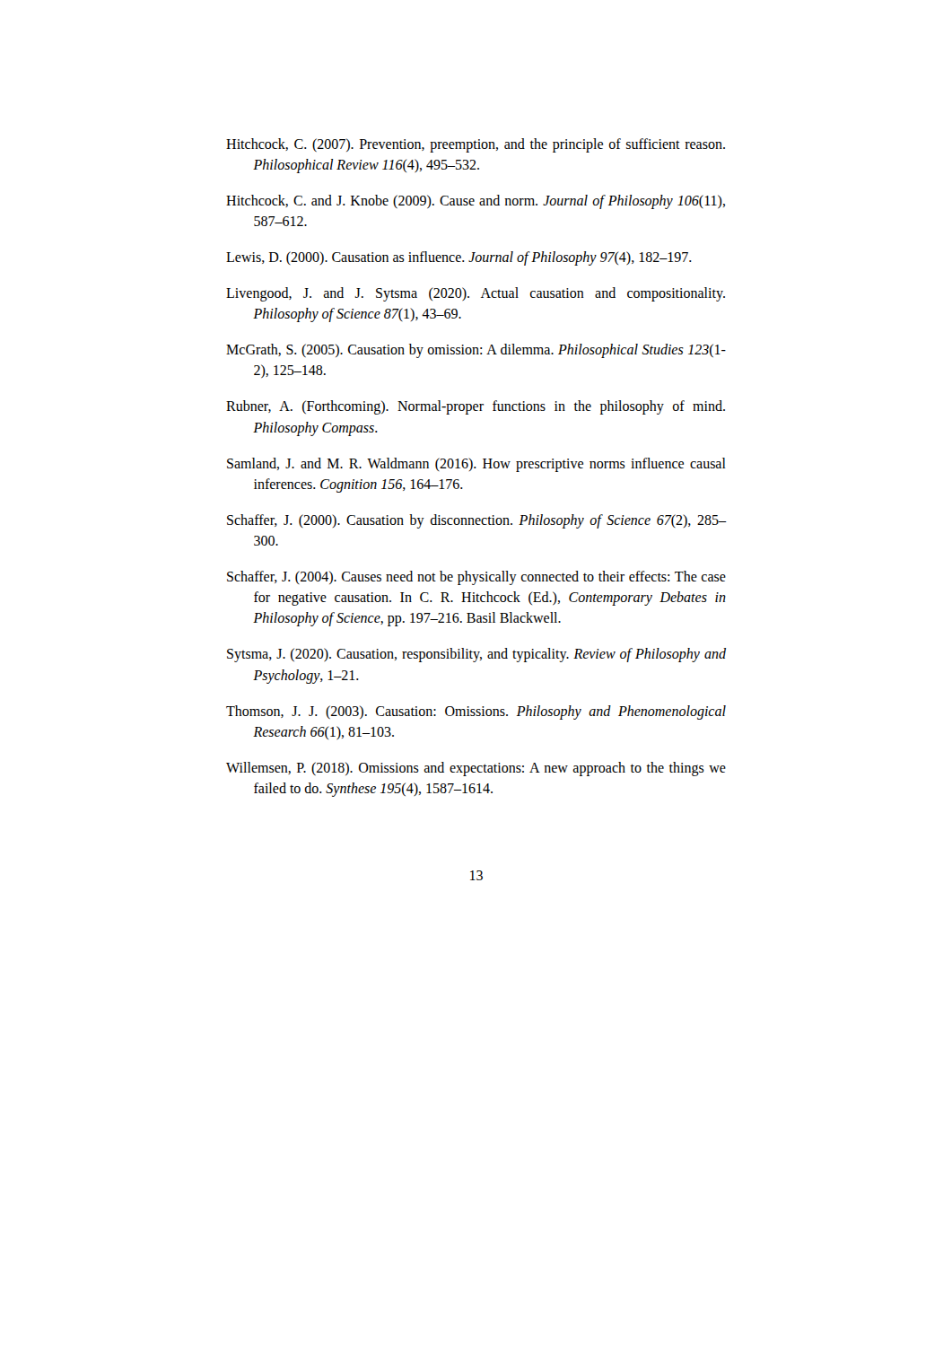Hitchcock, C. (2007). Prevention, preemption, and the principle of sufficient reason. Philosophical Review 116(4), 495–532.
Hitchcock, C. and J. Knobe (2009). Cause and norm. Journal of Philosophy 106(11), 587–612.
Lewis, D. (2000). Causation as influence. Journal of Philosophy 97(4), 182–197.
Livengood, J. and J. Sytsma (2020). Actual causation and compositionality. Philosophy of Science 87(1), 43–69.
McGrath, S. (2005). Causation by omission: A dilemma. Philosophical Studies 123(1-2), 125–148.
Rubner, A. (Forthcoming). Normal-proper functions in the philosophy of mind. Philosophy Compass.
Samland, J. and M. R. Waldmann (2016). How prescriptive norms influence causal inferences. Cognition 156, 164–176.
Schaffer, J. (2000). Causation by disconnection. Philosophy of Science 67(2), 285–300.
Schaffer, J. (2004). Causes need not be physically connected to their effects: The case for negative causation. In C. R. Hitchcock (Ed.), Contemporary Debates in Philosophy of Science, pp. 197–216. Basil Blackwell.
Sytsma, J. (2020). Causation, responsibility, and typicality. Review of Philosophy and Psychology, 1–21.
Thomson, J. J. (2003). Causation: Omissions. Philosophy and Phenomenological Research 66(1), 81–103.
Willemsen, P. (2018). Omissions and expectations: A new approach to the things we failed to do. Synthese 195(4), 1587–1614.
13